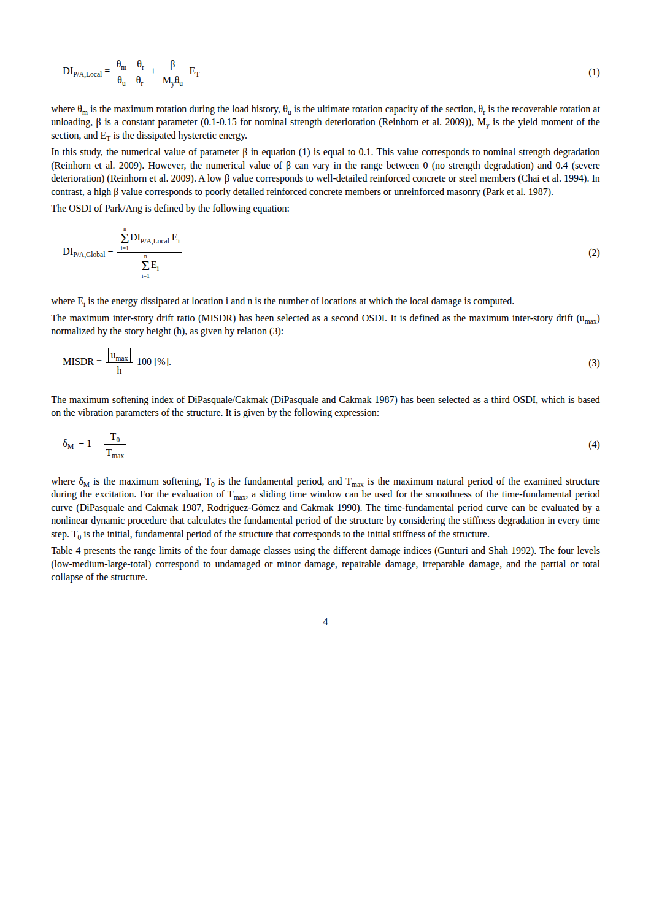DIP/A,Local = θm − θr θu − θr + β Myθu ET
(1)
where θm is the maximum rotation during the load history, θu is the ultimate rotation capacity of the section, θr is the recoverable rotation at unloading, β is a constant parameter (0.1-0.15 for nominal strength deterioration (Reinhorn et al. 2009)), My is the yield moment of the section, and ET is the dissipated hysteretic energy.
In this study, the numerical value of parameter β in equation (1) is equal to 0.1. This value corresponds to nominal strength degradation (Reinhorn et al. 2009). However, the numerical value of β can vary in the range between 0 (no strength degradation) and 0.4 (severe deterioration) (Reinhorn et al. 2009). A low β value corresponds to well-detailed reinforced concrete or steel members (Chai et al. 1994). In contrast, a high β value corresponds to poorly detailed reinforced concrete members or unreinforced masonry (Park et al. 1987).
The OSDI of Park/Ang is defined by the following equation:
DIP/A,Global = nΣi=1 DIP/A,Local Ei nΣi=1 Ei
(2)
where Ei is the energy dissipated at location i and n is the number of locations at which the local damage is computed.
The maximum inter-story drift ratio (MISDR) has been selected as a second OSDI. It is defined as the maximum inter-story drift (umax) normalized by the story height (h), as given by relation (3):
MISDR = umax h 100 [%].
(3)
The maximum softening index of DiPasquale/Cakmak (DiPasquale and Cakmak 1987) has been selected as a third OSDI, which is based on the vibration parameters of the structure. It is given by the following expression:
δM = 1 − T0 Tmax
(4)
where δM is the maximum softening, T0 is the fundamental period, and Tmax is the maximum natural period of the examined structure during the excitation. For the evaluation of Tmax, a sliding time window can be used for the smoothness of the time-fundamental period curve (DiPasquale and Cakmak 1987, Rodriguez-Gómez and Cakmak 1990). The time-fundamental period curve can be evaluated by a nonlinear dynamic procedure that calculates the fundamental period of the structure by considering the stiffness degradation in every time step. T0 is the initial, fundamental period of the structure that corresponds to the initial stiffness of the structure.
Table 4 presents the range limits of the four damage classes using the different damage indices (Gunturi and Shah 1992). The four levels (low-medium-large-total) correspond to undamaged or minor damage, repairable damage, irreparable damage, and the partial or total collapse of the structure.
4